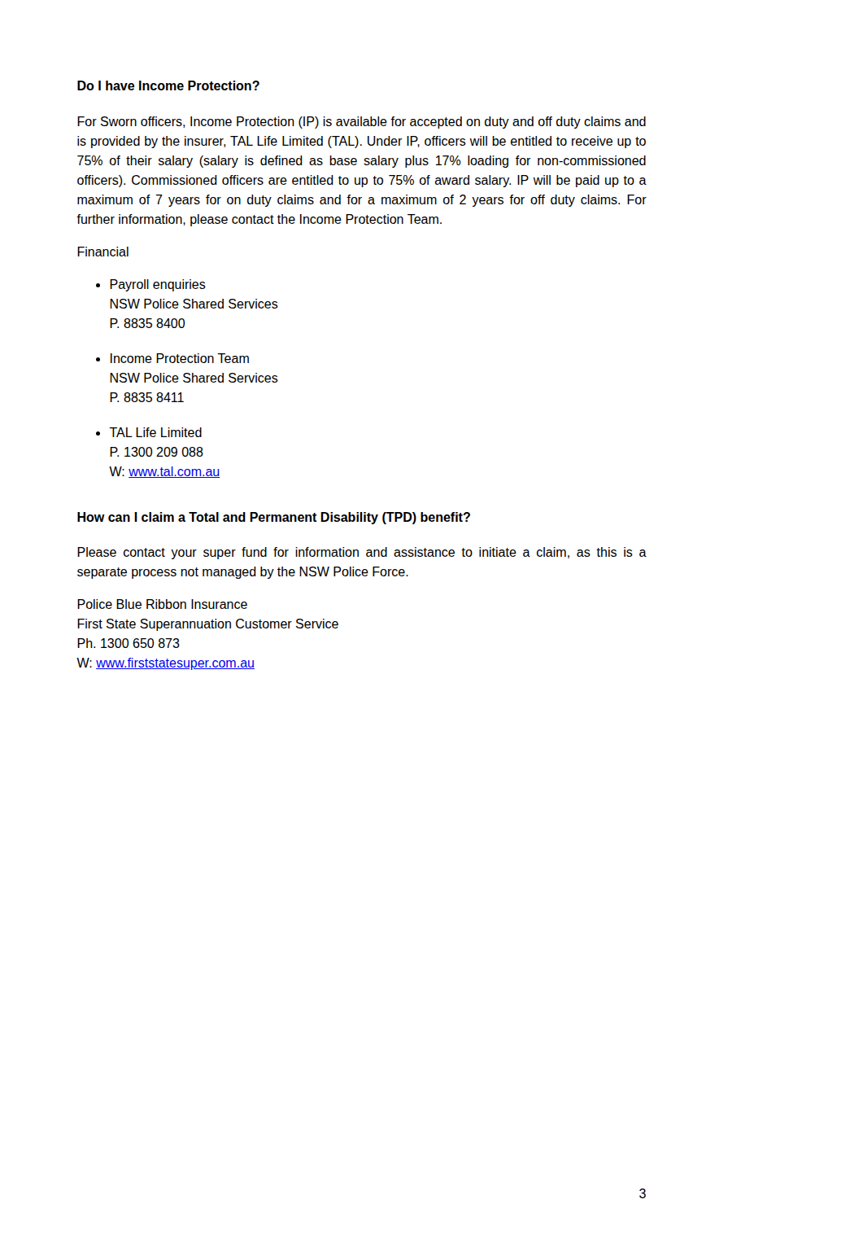Do I have Income Protection?
For Sworn officers, Income Protection (IP) is available for accepted on duty and off duty claims and is provided by the insurer, TAL Life Limited (TAL). Under IP, officers will be entitled to receive up to 75% of their salary (salary is defined as base salary plus 17% loading for non-commissioned officers). Commissioned officers are entitled to up to 75% of award salary. IP will be paid up to a maximum of 7 years for on duty claims and for a maximum of 2 years for off duty claims. For further information, please contact the Income Protection Team.
Financial
Payroll enquiries
NSW Police Shared Services
P. 8835 8400
Income Protection Team
NSW Police Shared Services
P. 8835 8411
TAL Life Limited
P. 1300 209 088
W: www.tal.com.au
How can I claim a Total and Permanent Disability (TPD) benefit?
Please contact your super fund for information and assistance to initiate a claim, as this is a separate process not managed by the NSW Police Force.
Police Blue Ribbon Insurance
First State Superannuation Customer Service
Ph. 1300 650 873
W: www.firststatesuper.com.au
3